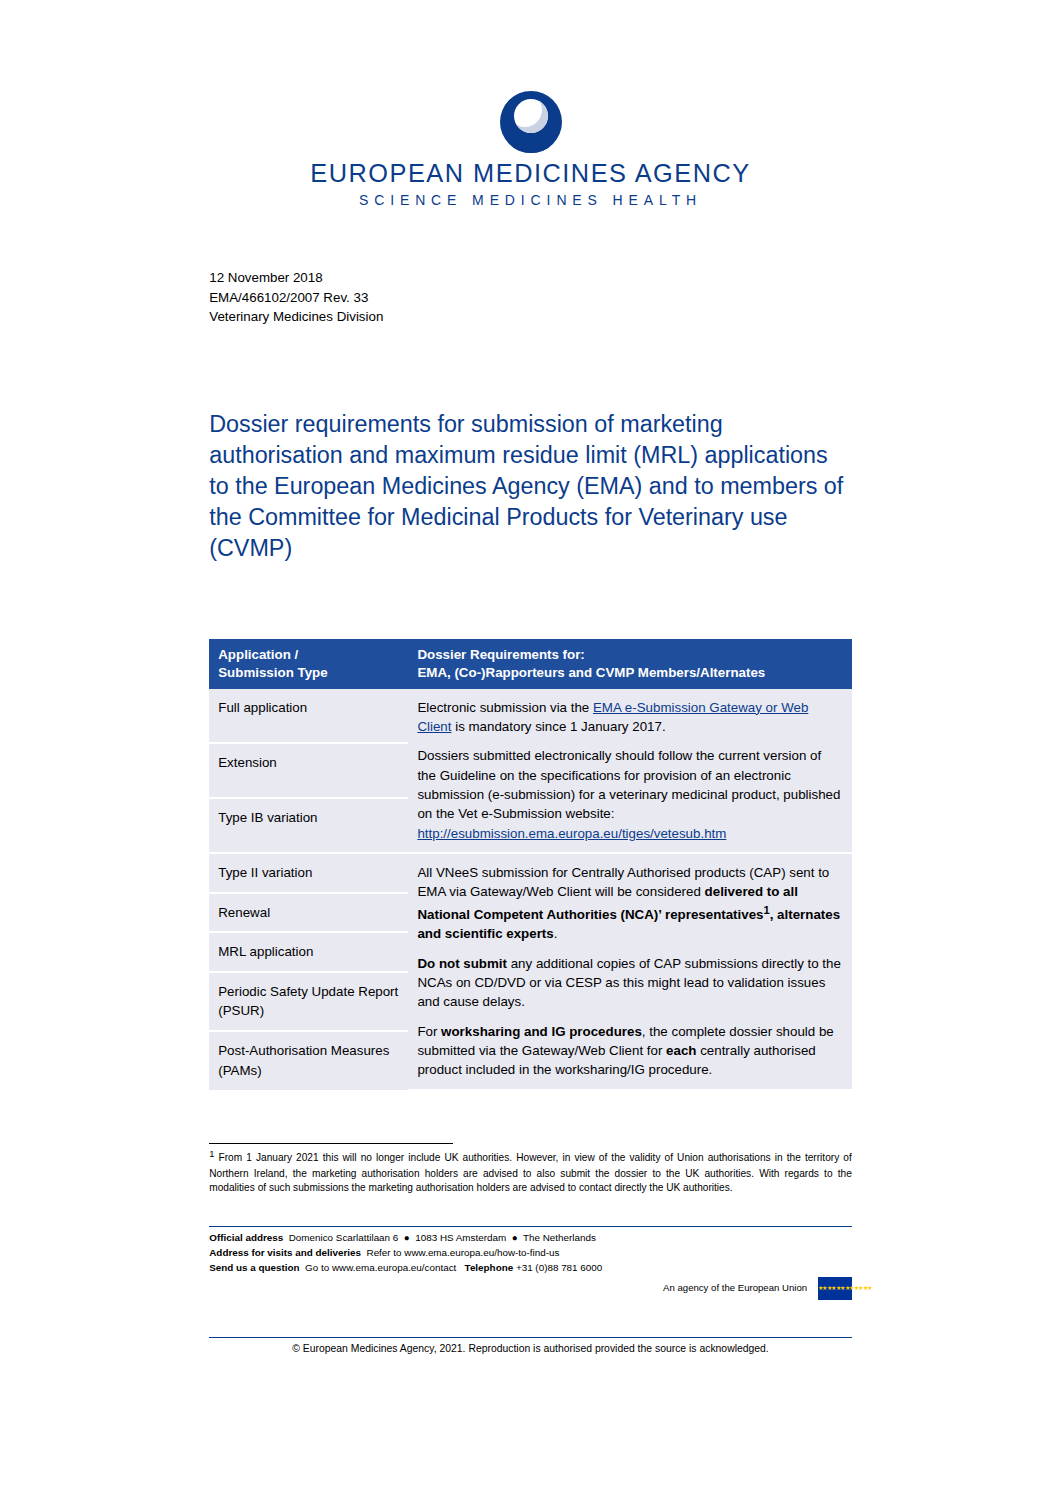EUROPEAN MEDICINES AGENCY
SCIENCE MEDICINES HEALTH
12 November 2018
EMA/466102/2007 Rev. 33
Veterinary Medicines Division
Dossier requirements for submission of marketing authorisation and maximum residue limit (MRL) applications to the European Medicines Agency (EMA) and to members of the Committee for Medicinal Products for Veterinary use (CVMP)
| Application / Submission Type | Dossier Requirements for: EMA, (Co-)Rapporteurs and CVMP Members/Alternates |
| --- | --- |
| Full application | Electronic submission via the EMA e-Submission Gateway or Web Client is mandatory since 1 January 2017. Dossiers submitted electronically should follow the current version of the Guideline on the specifications for provision of an electronic submission (e-submission) for a veterinary medicinal product, published on the Vet e-Submission website: http://esubmission.ema.europa.eu/tiges/vetesub.htm |
| Extension |
| Type IB variation |
| Type II variation | All VNeeS submission for Centrally Authorised products (CAP) sent to EMA via Gateway/Web Client will be considered delivered to all National Competent Authorities (NCA)’ representatives 1 , alternates and scientific experts . Do not submit any additional copies of CAP submissions directly to the NCAs on CD/DVD or via CESP as this might lead to validation issues and cause delays. For worksharing and IG procedures , the complete dossier should be submitted via the Gateway/Web Client for each centrally authorised product included in the worksharing/IG procedure. |
| Renewal |
| MRL application |
| Periodic Safety Update Report (PSUR) |
| Post-Authorisation Measures (PAMs) |
1 From 1 January 2021 this will no longer include UK authorities. However, in view of the validity of Union authorisations in the territory of Northern Ireland, the marketing authorisation holders are advised to also submit the dossier to the UK authorities. With regards to the modalities of such submissions the marketing authorisation holders are advised to contact directly the UK authorities.
Official address Domenico Scarlattilaan 6 ● 1083 HS Amsterdam ● The Netherlands
Address for visits and deliveries Refer to www.ema.europa.eu/how-to-find-us
Send us a question Go to www.ema.europa.eu/contact Telephone +31 (0)88 781 6000
An agency of the European Union
© European Medicines Agency, 2021. Reproduction is authorised provided the source is acknowledged.